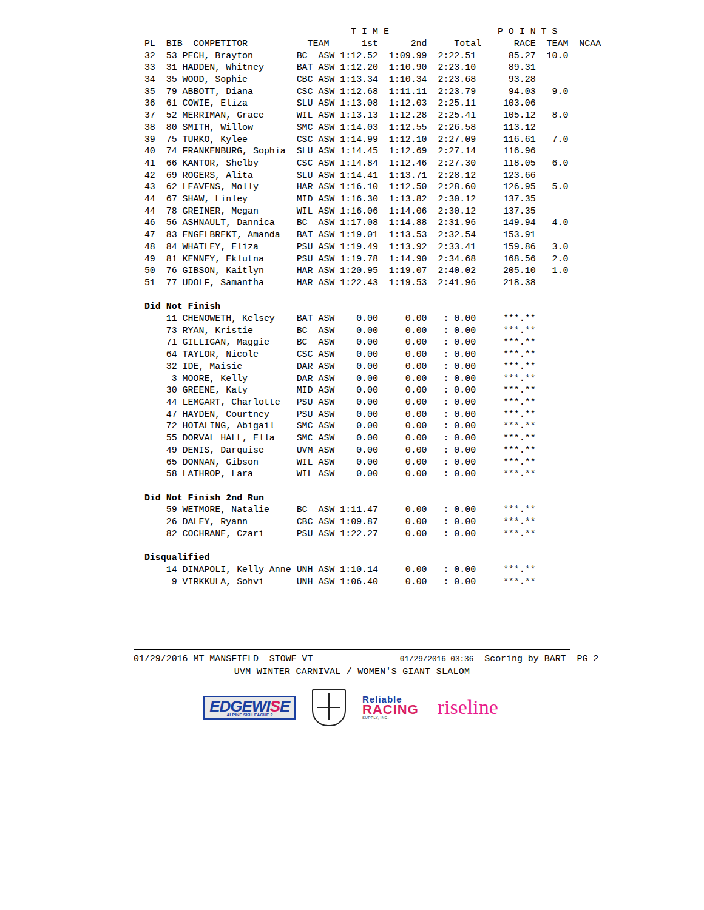T I M E                    P O I N T S
  PL  BIB  COMPETITOR           TEAM      1st      2nd     Total      RACE  TEAM  NCAA
  32  53 PECH, Brayton        BC  ASW 1:12.52  1:09.99  2:22.51      85.27  10.0
  33  31 HADDEN, Whitney      BAT ASW 1:12.20  1:10.90  2:23.10      89.31
  34  35 WOOD, Sophie         CBC ASW 1:13.34  1:10.34  2:23.68      93.28
  35  79 ABBOTT, Diana        CSC ASW 1:12.68  1:11.11  2:23.79      94.03   9.0
  36  61 COWIE, Eliza         SLU ASW 1:13.08  1:12.03  2:25.11     103.06
  37  52 MERRIMAN, Grace      WIL ASW 1:13.13  1:12.28  2:25.41     105.12   8.0
  38  80 SMITH, Willow        SMC ASW 1:14.03  1:12.55  2:26.58     113.12
  39  75 TURKO, Kylee         CSC ASW 1:14.99  1:12.10  2:27.09     116.61   7.0
  40  74 FRANKENBURG, Sophia  SLU ASW 1:14.45  1:12.69  2:27.14     116.96
  41  66 KANTOR, Shelby       CSC ASW 1:14.84  1:12.46  2:27.30     118.05   6.0
  42  69 ROGERS, Alita        SLU ASW 1:14.41  1:13.71  2:28.12     123.66
  43  62 LEAVENS, Molly       HAR ASW 1:16.10  1:12.50  2:28.60     126.95   5.0
  44  67 SHAW, Linley         MID ASW 1:16.30  1:13.82  2:30.12     137.35
  44  78 GREINER, Megan       WIL ASW 1:16.06  1:14.06  2:30.12     137.35
  46  56 ASHNAULT, Dannica    BC  ASW 1:17.08  1:14.88  2:31.96     149.94   4.0
  47  83 ENGELBREKT, Amanda   BAT ASW 1:19.01  1:13.53  2:32.54     153.91
  48  84 WHATLEY, Eliza       PSU ASW 1:19.49  1:13.92  2:33.41     159.86   3.0
  49  81 KENNEY, Eklutna      PSU ASW 1:19.78  1:14.90  2:34.68     168.56   2.0
  50  76 GIBSON, Kaitlyn      HAR ASW 1:20.95  1:19.07  2:40.02     205.10   1.0
  51  77 UDOLF, Samantha      HAR ASW 1:22.43  1:19.53  2:41.96     218.38

  Did Not Finish
      11 CHENOWETH, Kelsey    BAT ASW    0.00     0.00   : 0.00     ***.**
      73 RYAN, Kristie        BC  ASW    0.00     0.00   : 0.00     ***.**
      71 GILLIGAN, Maggie     BC  ASW    0.00     0.00   : 0.00     ***.**
      64 TAYLOR, Nicole       CSC ASW    0.00     0.00   : 0.00     ***.**
      32 IDE, Maisie          DAR ASW    0.00     0.00   : 0.00     ***.**
       3 MOORE, Kelly         DAR ASW    0.00     0.00   : 0.00     ***.**
      30 GREENE, Katy         MID ASW    0.00     0.00   : 0.00     ***.**
      44 LEMGART, Charlotte   PSU ASW    0.00     0.00   : 0.00     ***.**
      47 HAYDEN, Courtney     PSU ASW    0.00     0.00   : 0.00     ***.**
      72 HOTALING, Abigail    SMC ASW    0.00     0.00   : 0.00     ***.**
      55 DORVAL HALL, Ella    SMC ASW    0.00     0.00   : 0.00     ***.**
      49 DENIS, Darquise      UVM ASW    0.00     0.00   : 0.00     ***.**
      65 DONNAN, Gibson       WIL ASW    0.00     0.00   : 0.00     ***.**
      58 LATHROP, Lara        WIL ASW    0.00     0.00   : 0.00     ***.**

  Did Not Finish 2nd Run
      59 WETMORE, Natalie     BC  ASW 1:11.47     0.00   : 0.00     ***.**
      26 DALEY, Ryann         CBC ASW 1:09.87     0.00   : 0.00     ***.**
      82 COCHRANE, Czari      PSU ASW 1:22.27     0.00   : 0.00     ***.**

  Disqualified
      14 DINAPOLI, Kelly Anne UNH ASW 1:10.14     0.00   : 0.00     ***.**
       9 VIRKKULA, Sohvi      UNH ASW 1:06.40     0.00   : 0.00     ***.**
01/29/2016 MT MANSFIELD STOWE VT 01/29/2016 03:36 Scoring by BART PG 2
UVM WINTER CARNIVAL / WOMEN'S GIANT SLALOM
EDGEWISEALPINE SKI LEAGUE 2
Reliable RACING SUPPLY, INC.
riseline